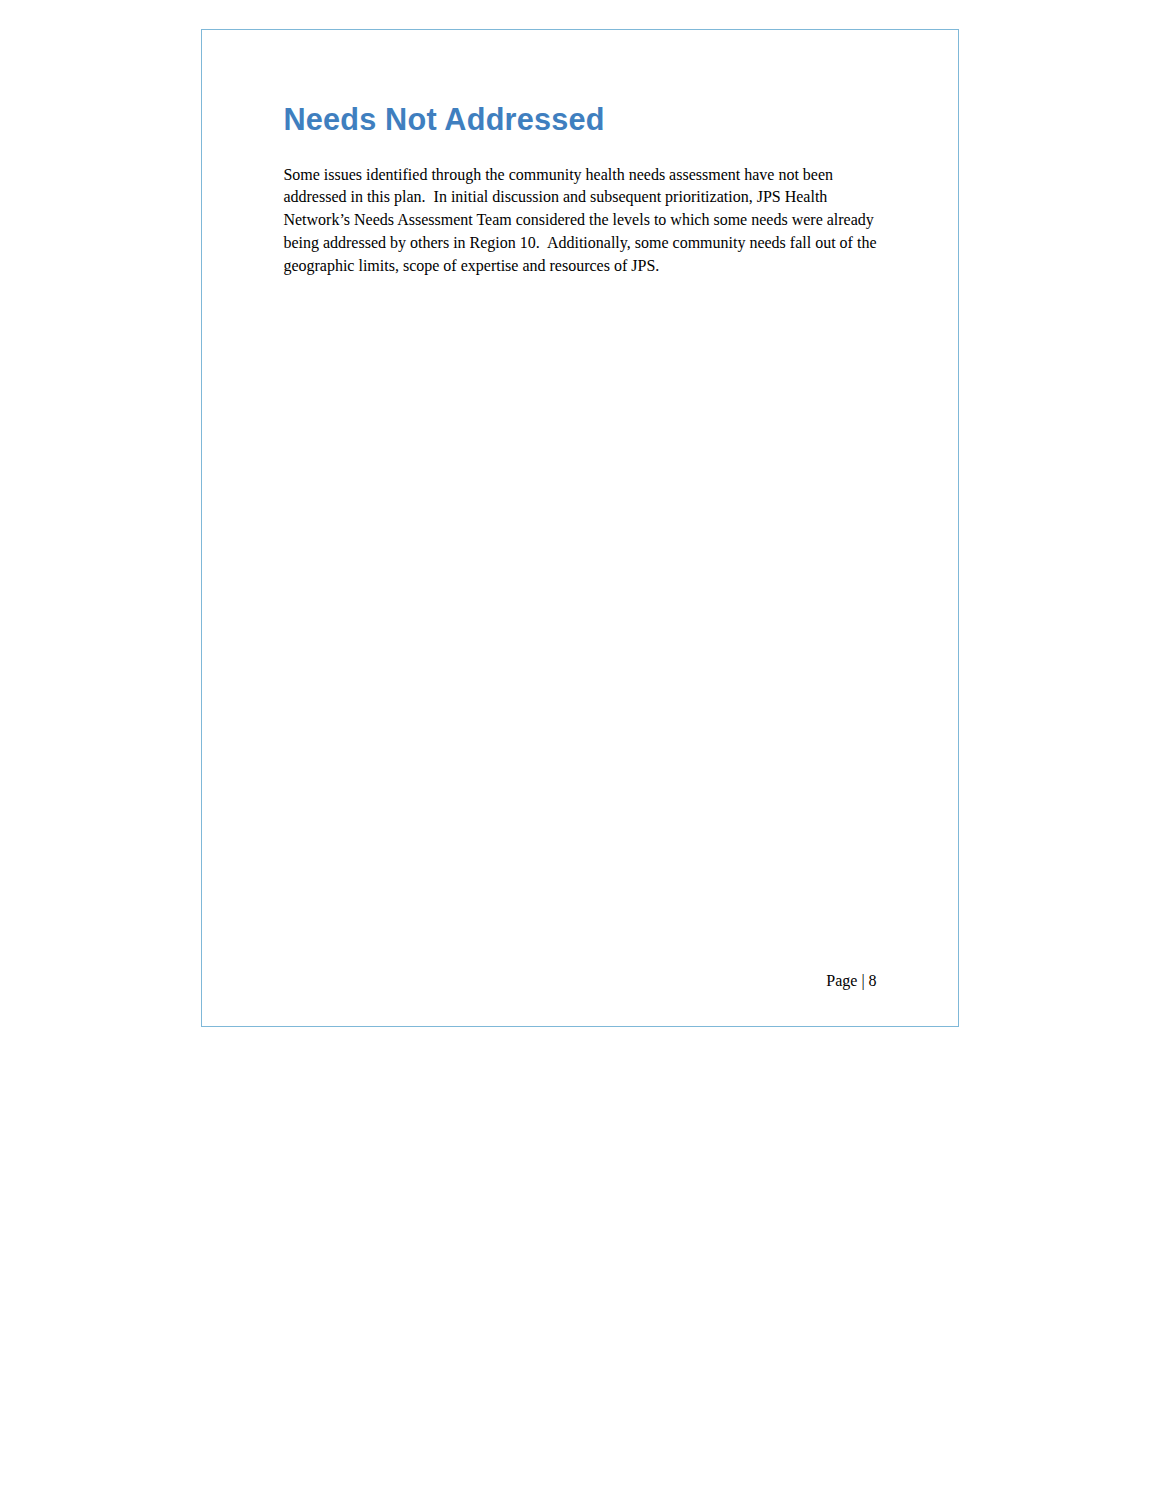Needs Not Addressed
Some issues identified through the community health needs assessment have not been addressed in this plan. In initial discussion and subsequent prioritization, JPS Health Network’s Needs Assessment Team considered the levels to which some needs were already being addressed by others in Region 10. Additionally, some community needs fall out of the geographic limits, scope of expertise and resources of JPS.
Page | 8